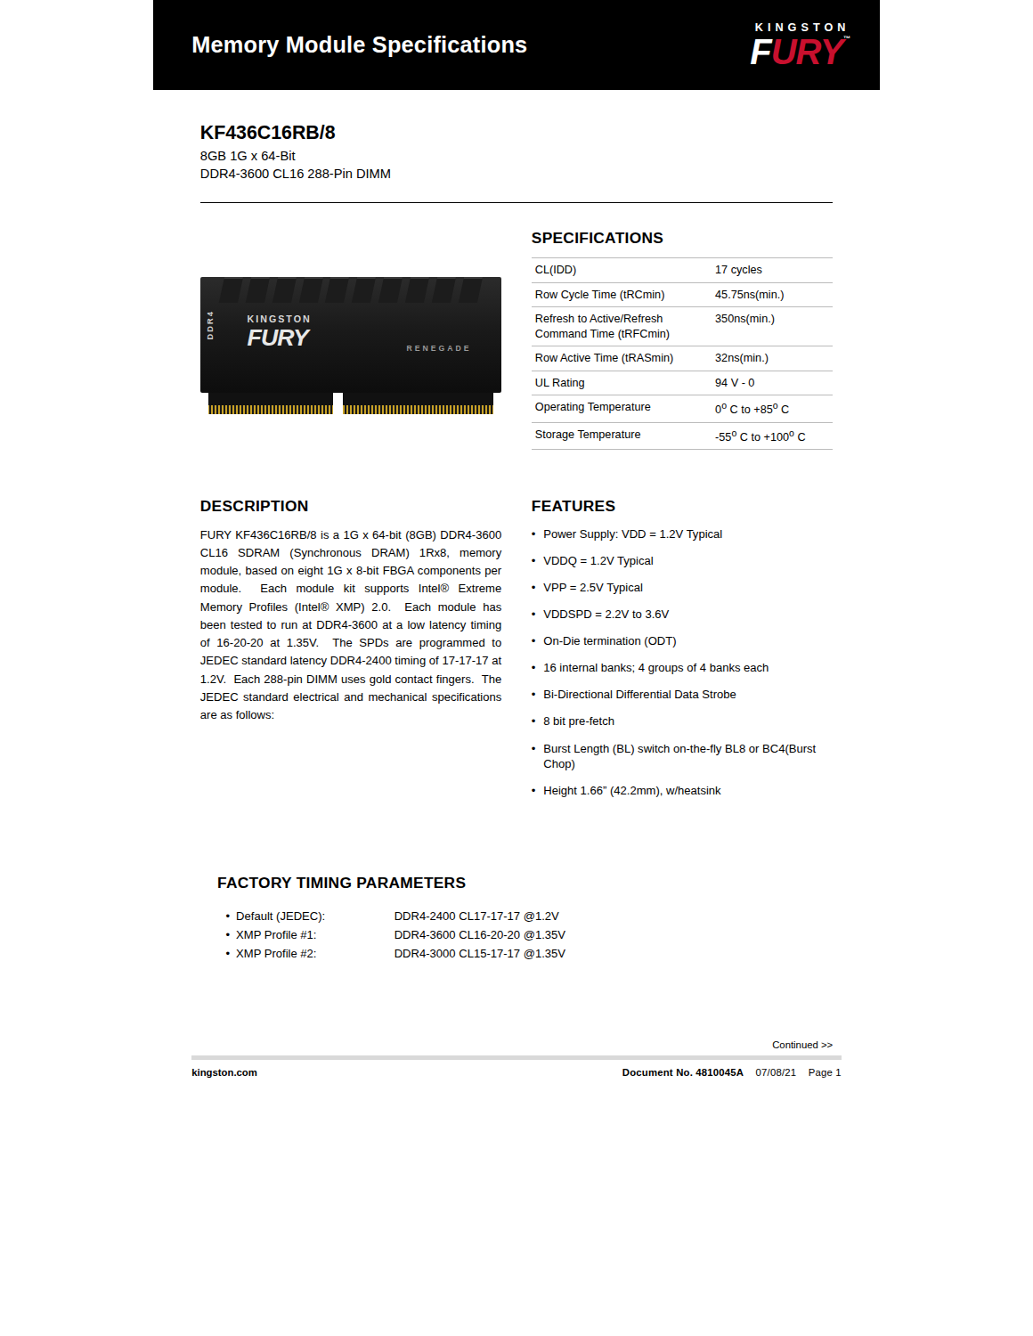Memory Module Specifications
KINGSTON
FURY™
KF436C16RB/8
8GB 1G x 64-Bit
DDR4-3600 CL16 288-Pin DIMM
KINGSTON
FURY
RENEGADE
DDR4
SPECIFICATIONS
| CL(IDD) | 17 cycles |
| Row Cycle Time (tRCmin) | 45.75ns(min.) |
| Refresh to Active/Refresh Command Time (tRFCmin) | 350ns(min.) |
| Row Active Time (tRASmin) | 32ns(min.) |
| UL Rating | 94 V - 0 |
| Operating Temperature | 0 o C to +85 o C |
| Storage Temperature | -55 o C to +100 o C |
DESCRIPTION
FURY KF436C16RB/8 is a 1G x 64-bit (8GB) DDR4-3600 CL16 SDRAM (Synchronous DRAM) 1Rx8, memory module, based on eight 1G x 8-bit FBGA components per module. Each module kit supports Intel® Extreme Memory Profiles (Intel® XMP) 2.0. Each module has been tested to run at DDR4-3600 at a low latency timing of 16-20-20 at 1.35V. The SPDs are programmed to JEDEC standard latency DDR4-2400 timing of 17-17-17 at 1.2V. Each 288-pin DIMM uses gold contact fingers. The JEDEC standard electrical and mechanical specifications are as follows:
FEATURES
Power Supply: VDD = 1.2V Typical
VDDQ = 1.2V Typical
VPP = 2.5V Typical
VDDSPD = 2.2V to 3.6V
On-Die termination (ODT)
16 internal banks; 4 groups of 4 banks each
Bi-Directional Differential Data Strobe
8 bit pre-fetch
Burst Length (BL) switch on-the-fly BL8 or BC4(Burst Chop)
Height 1.66” (42.2mm), w/heatsink
FACTORY TIMING PARAMETERS
| • | Default (JEDEC): | DDR4-2400 CL17-17-17 @1.2V |
| • | XMP Profile #1: | DDR4-3600 CL16-20-20 @1.35V |
| • | XMP Profile #2: | DDR4-3000 CL15-17-17 @1.35V |
Continued >>
kingston.com
Document No. 4810045A 07/08/21 Page 1